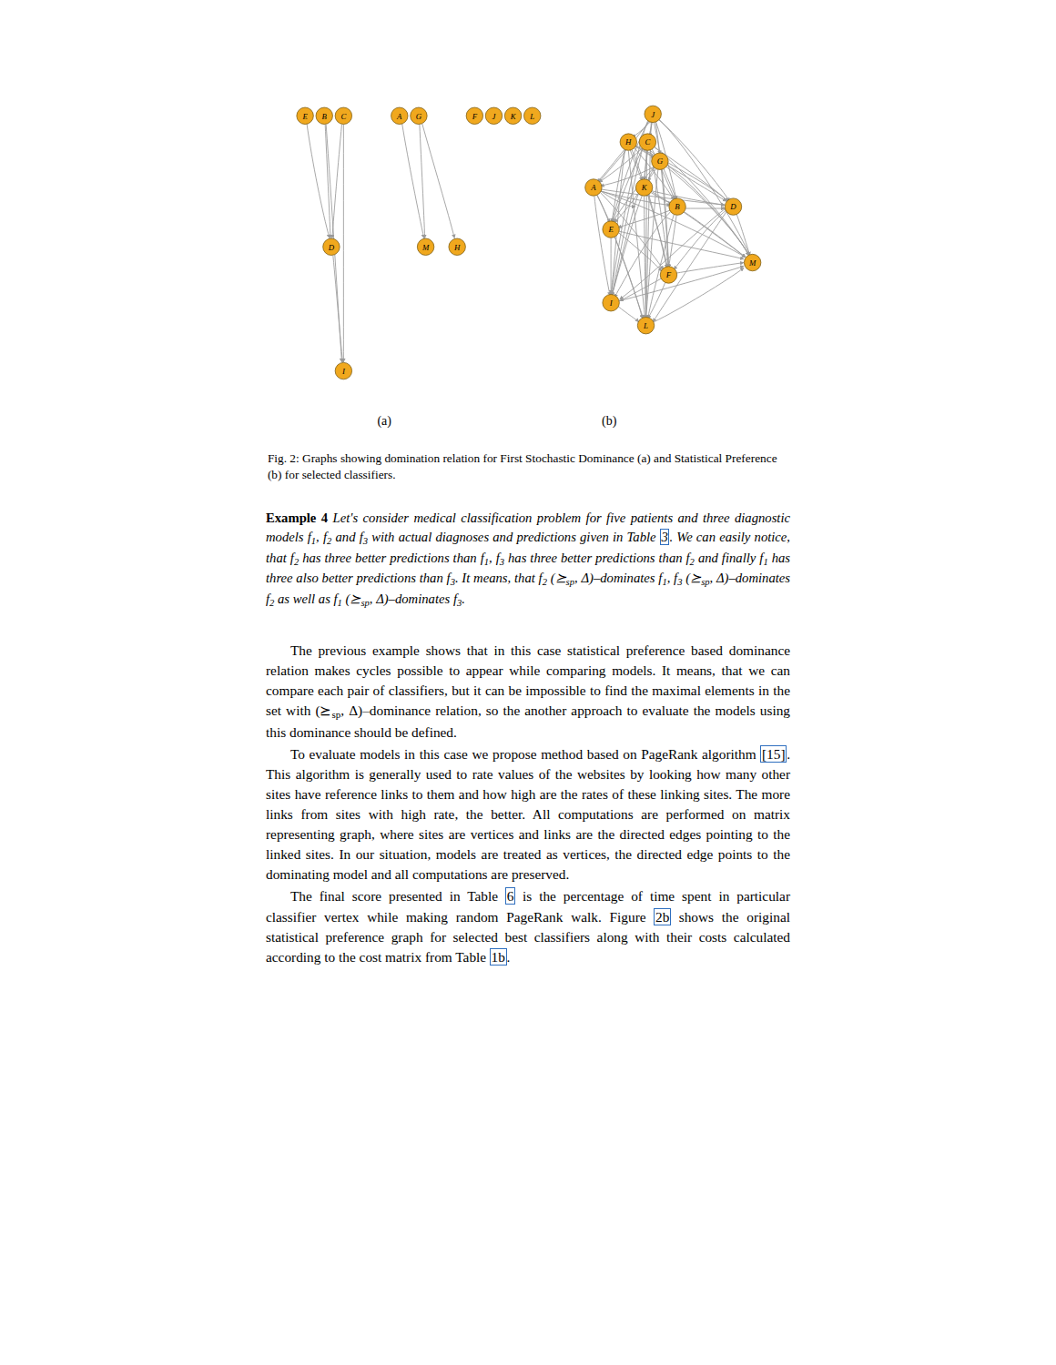E B C A G F J K L D M H I Node coordinates (b): J(420,16) H(392,48) C(414,48) G(428,70) A(352,100) K(410,100) B(448,122) D(512,122) E(372,148) M(534,186) F(438,200) I(372,232) L(412,258) J H C G A K B D E M F I L
(a) (b)
Fig. 2: Graphs showing domination relation for First Stochastic Dominance (a) and Statistical Preference (b) for selected classifiers.
Example 4 Let's consider medical classification problem for five patients and three diagnostic models f 1, f 2 and f 3 with actual diagnoses and predictions given in Table 3. We can easily notice, that f 2 has three better predictions than f 1, f 3 has three better predictions than f 2 and finally f 1 has three also better predictions than f 3. It means, that f 2 (⪰sp, Δ)–dominates f 1, f 3 (⪰sp, Δ)–dominates f 2 as well as f 1 (⪰sp, Δ)–dominates f 3.
The previous example shows that in this case statistical preference based dominance relation makes cycles possible to appear while comparing models. It means, that we can compare each pair of classifiers, but it can be impossible to find the maximal elements in the set with (⪰sp, Δ)–dominance relation, so the another approach to evaluate the models using this dominance should be defined.
To evaluate models in this case we propose method based on PageRank algorithm [15]. This algorithm is generally used to rate values of the websites by looking how many other sites have reference links to them and how high are the rates of these linking sites. The more links from sites with high rate, the better. All computations are performed on matrix representing graph, where sites are vertices and links are the directed edges pointing to the linked sites. In our situation, models are treated as vertices, the directed edge points to the dominating model and all computations are preserved.
The final score presented in Table 6 is the percentage of time spent in particular classifier vertex while making random PageRank walk. Figure 2b shows the original statistical preference graph for selected best classifiers along with their costs calculated according to the cost matrix from Table 1b.